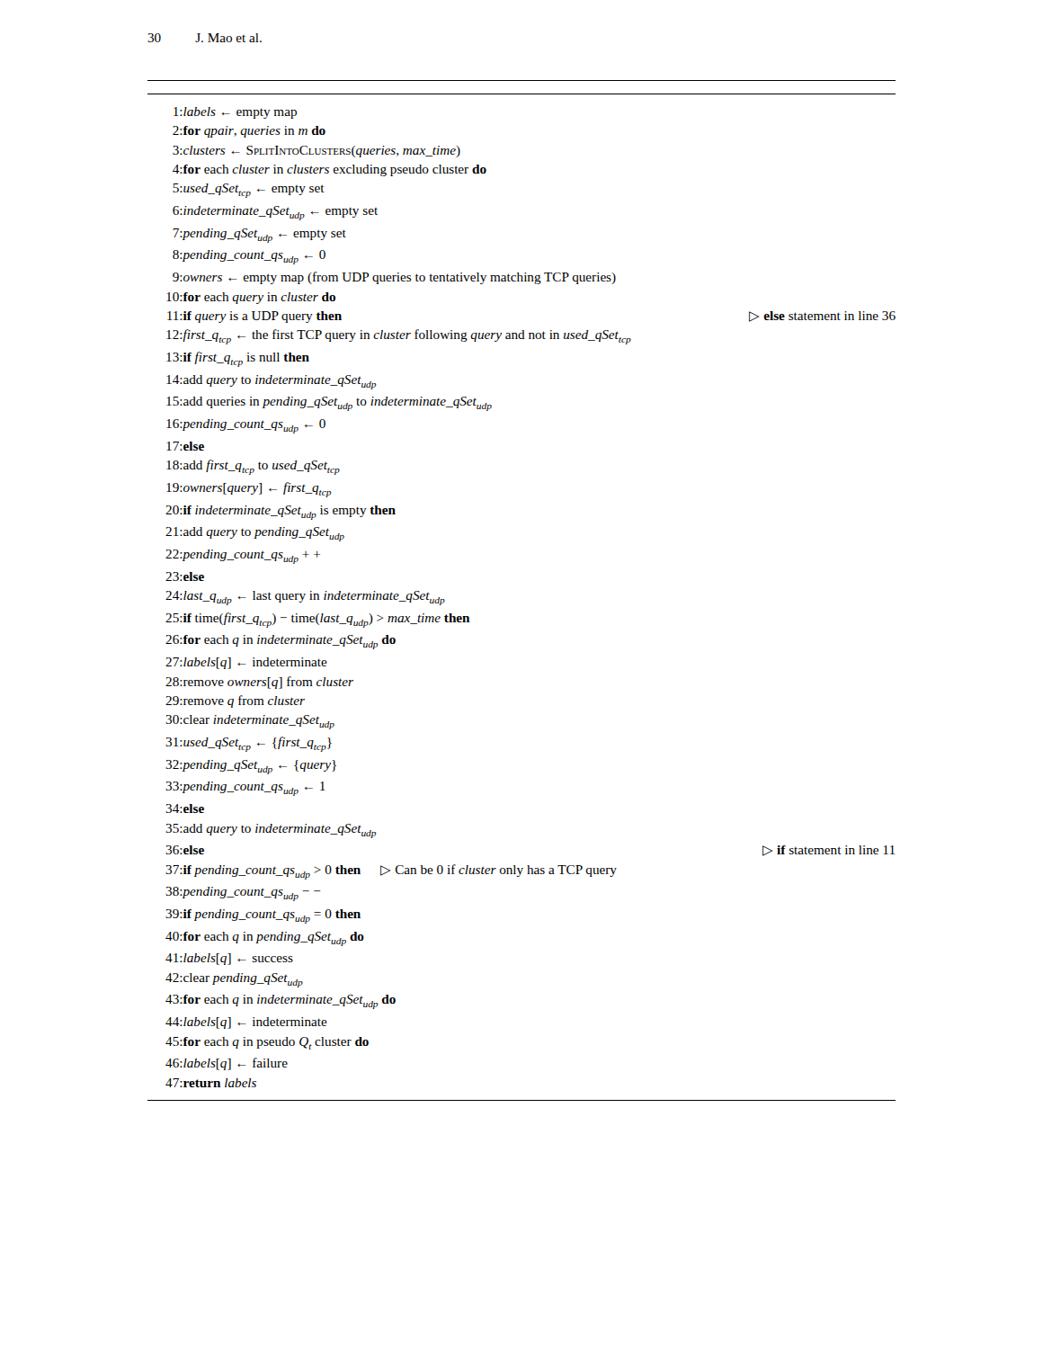30 J. Mao et al.
| 1: | labels ← empty map |
| 2: | for qpair , queries in m do |
| 3: | clusters ← SplitIntoClusters ( queries , max_time ) |
| 4: | for each cluster in clusters excluding pseudo cluster do |
| 5: | used_qSet tcp ← empty set |
| 6: | indeterminate_qSet udp ← empty set |
| 7: | pending_qSet udp ← empty set |
| 8: | pending_count_qs udp ← 0 |
| 9: | owners ← empty map (from UDP queries to tentatively matching TCP queries) |
| 10: | for each query in cluster do |
| 11: | if query is a UDP query then ▷ else statement in line 36 |
| 12: | first_q tcp ← the first TCP query in cluster following query and not in used_qSet tcp |
| 13: | if first_q tcp is null then |
| 14: | add query to indeterminate_qSet udp |
| 15: | add queries in pending_qSet udp to indeterminate_qSet udp |
| 16: | pending_count_qs udp ← 0 |
| 17: | else |
| 18: | add first_q tcp to used_qSet tcp |
| 19: | owners [ query ] ← first_q tcp |
| 20: | if indeterminate_qSet udp is empty then |
| 21: | add query to pending_qSet udp |
| 22: | pending_count_qs udp + + |
| 23: | else |
| 24: | last_q udp ← last query in indeterminate_qSet udp |
| 25: | if time( first_q tcp ) − time( last_q udp ) > max_time then |
| 26: | for each q in indeterminate_qSet udp do |
| 27: | labels [ q ] ← indeterminate |
| 28: | remove owners [ q ] from cluster |
| 29: | remove q from cluster |
| 30: | clear indeterminate_qSet udp |
| 31: | used_qSet tcp ← { first_q tcp } |
| 32: | pending_qSet udp ← { query } |
| 33: | pending_count_qs udp ← 1 |
| 34: | else |
| 35: | add query to indeterminate_qSet udp |
| 36: | else ▷ if statement in line 11 |
| 37: | if pending_count_qs udp > 0 then ▷ Can be 0 if cluster only has a TCP query |
| 38: | pending_count_qs udp − − |
| 39: | if pending_count_qs udp = 0 then |
| 40: | for each q in pending_qSet udp do |
| 41: | labels [ q ] ← success |
| 42: | clear pending_qSet udp |
| 43: | for each q in indeterminate_qSet udp do |
| 44: | labels [ q ] ← indeterminate |
| 45: | for each q in pseudo Q t cluster do |
| 46: | labels [ q ] ← failure |
| 47: | return labels |